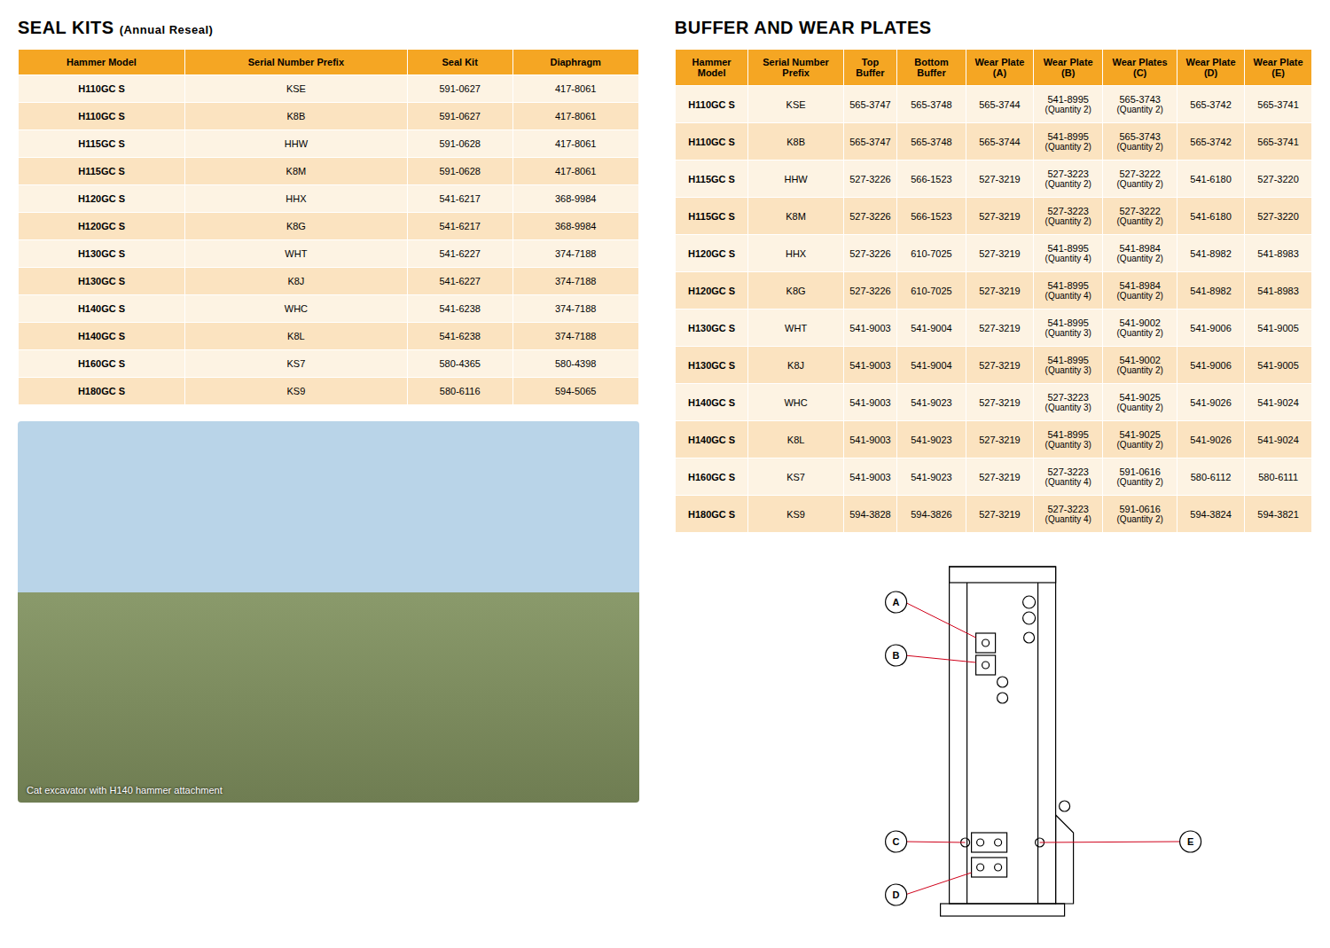SEAL KITS (Annual Reseal)
| Hammer Model | Serial Number Prefix | Seal Kit | Diaphragm |
| --- | --- | --- | --- |
| H110GC S | KSE | 591-0627 | 417-8061 |
| H110GC S | K8B | 591-0627 | 417-8061 |
| H115GC S | HHW | 591-0628 | 417-8061 |
| H115GC S | K8M | 591-0628 | 417-8061 |
| H120GC S | HHX | 541-6217 | 368-9984 |
| H120GC S | K8G | 541-6217 | 368-9984 |
| H130GC S | WHT | 541-6227 | 374-7188 |
| H130GC S | K8J | 541-6227 | 374-7188 |
| H140GC S | WHC | 541-6238 | 374-7188 |
| H140GC S | K8L | 541-6238 | 374-7188 |
| H160GC S | KS7 | 580-4365 | 580-4398 |
| H180GC S | KS9 | 580-6116 | 594-5065 |
Cat excavator with H140 hammer attachment
BUFFER AND WEAR PLATES
| Hammer Model | Serial Number Prefix | Top Buffer | Bottom Buffer | Wear Plate (A) | Wear Plate (B) | Wear Plates (C) | Wear Plate (D) | Wear Plate (E) |
| --- | --- | --- | --- | --- | --- | --- | --- | --- |
| H110GC S | KSE | 565-3747 | 565-3748 | 565-3744 | 541-8995 (Quantity 2) | 565-3743 (Quantity 2) | 565-3742 | 565-3741 |
| H110GC S | K8B | 565-3747 | 565-3748 | 565-3744 | 541-8995 (Quantity 2) | 565-3743 (Quantity 2) | 565-3742 | 565-3741 |
| H115GC S | HHW | 527-3226 | 566-1523 | 527-3219 | 527-3223 (Quantity 2) | 527-3222 (Quantity 2) | 541-6180 | 527-3220 |
| H115GC S | K8M | 527-3226 | 566-1523 | 527-3219 | 527-3223 (Quantity 2) | 527-3222 (Quantity 2) | 541-6180 | 527-3220 |
| H120GC S | HHX | 527-3226 | 610-7025 | 527-3219 | 541-8995 (Quantity 4) | 541-8984 (Quantity 2) | 541-8982 | 541-8983 |
| H120GC S | K8G | 527-3226 | 610-7025 | 527-3219 | 541-8995 (Quantity 4) | 541-8984 (Quantity 2) | 541-8982 | 541-8983 |
| H130GC S | WHT | 541-9003 | 541-9004 | 527-3219 | 541-8995 (Quantity 3) | 541-9002 (Quantity 2) | 541-9006 | 541-9005 |
| H130GC S | K8J | 541-9003 | 541-9004 | 527-3219 | 541-8995 (Quantity 3) | 541-9002 (Quantity 2) | 541-9006 | 541-9005 |
| H140GC S | WHC | 541-9003 | 541-9023 | 527-3219 | 527-3223 (Quantity 3) | 541-9025 (Quantity 2) | 541-9026 | 541-9024 |
| H140GC S | K8L | 541-9003 | 541-9023 | 527-3219 | 541-8995 (Quantity 3) | 541-9025 (Quantity 2) | 541-9026 | 541-9024 |
| H160GC S | KS7 | 541-9003 | 541-9023 | 527-3219 | 527-3223 (Quantity 4) | 591-0616 (Quantity 2) | 580-6112 | 580-6111 |
| H180GC S | KS9 | 594-3828 | 594-3826 | 527-3219 | 527-3223 (Quantity 4) | 591-0616 (Quantity 2) | 594-3824 | 594-3821 |
A B C D E